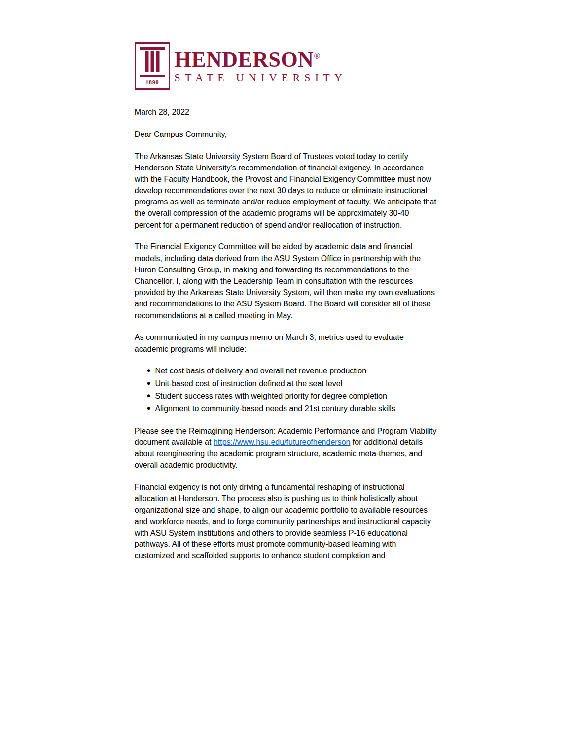1890
HENDERSON®
STATE UNIVERSITY
March 28, 2022
Dear Campus Community,
The Arkansas State University System Board of Trustees voted today to certify Henderson State University’s recommendation of financial exigency. In accordance with the Faculty Handbook, the Provost and Financial Exigency Committee must now develop recommendations over the next 30 days to reduce or eliminate instructional programs as well as terminate and/or reduce employment of faculty. We anticipate that the overall compression of the academic programs will be approximately 30-40 percent for a permanent reduction of spend and/or reallocation of instruction.
The Financial Exigency Committee will be aided by academic data and financial models, including data derived from the ASU System Office in partnership with the Huron Consulting Group, in making and forwarding its recommendations to the Chancellor. I, along with the Leadership Team in consultation with the resources provided by the Arkansas State University System, will then make my own evaluations and recommendations to the ASU System Board. The Board will consider all of these recommendations at a called meeting in May.
As communicated in my campus memo on March 3, metrics used to evaluate academic programs will include:
Net cost basis of delivery and overall net revenue production
Unit-based cost of instruction defined at the seat level
Student success rates with weighted priority for degree completion
Alignment to community-based needs and 21st century durable skills
Please see the Reimagining Henderson: Academic Performance and Program Viability document available at https://www.hsu.edu/futureofhenderson for additional details about reengineering the academic program structure, academic meta-themes, and overall academic productivity.
Financial exigency is not only driving a fundamental reshaping of instructional allocation at Henderson. The process also is pushing us to think holistically about organizational size and shape, to align our academic portfolio to available resources and workforce needs, and to forge community partnerships and instructional capacity with ASU System institutions and others to provide seamless P-16 educational pathways. All of these efforts must promote community-based learning with customized and scaffolded supports to enhance student completion and